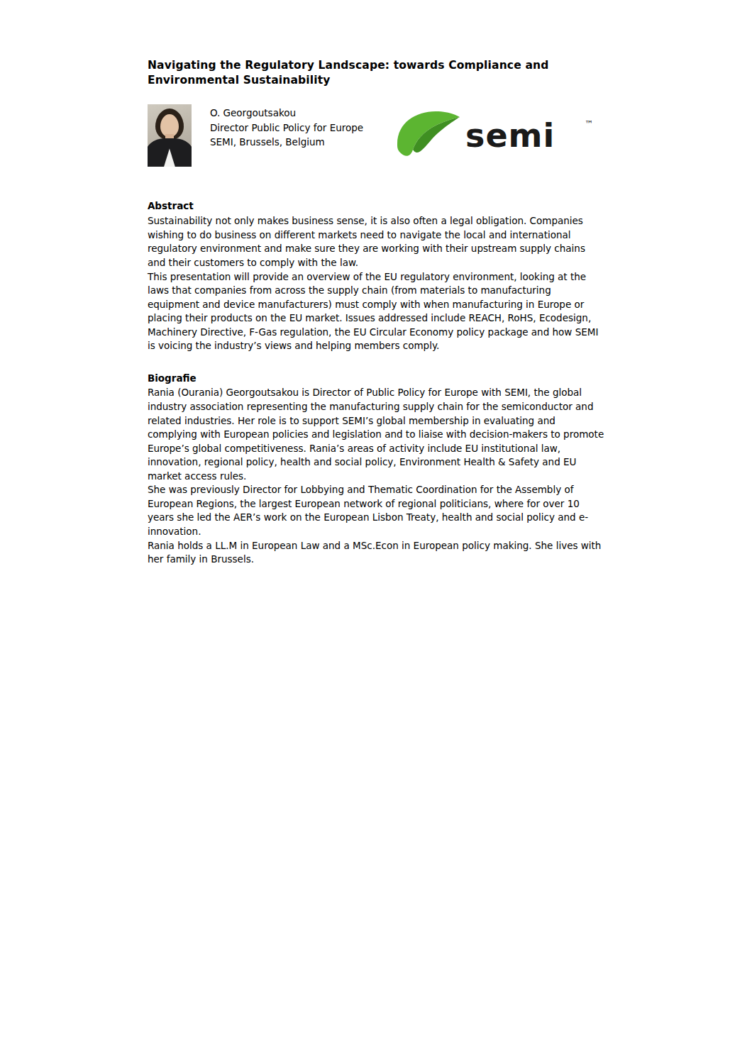Navigating the Regulatory Landscape: towards Compliance and
Environmental Sustainability
O. Georgoutsakou
Director Public Policy for Europe
SEMI, Brussels, Belgium
semi ™
Abstract
Sustainability not only makes business sense, it is also often a legal obligation. Companies wishing to do business on different markets need to navigate the local and international regulatory environment and make sure they are working with their upstream supply chains and their customers to comply with the law.
This presentation will provide an overview of the EU regulatory environment, looking at the laws that companies from across the supply chain (from materials to manufacturing equipment and device manufacturers) must comply with when manufacturing in Europe or placing their products on the EU market. Issues addressed include REACH, RoHS, Ecodesign, Machinery Directive, F-Gas regulation, the EU Circular Economy policy package and how SEMI is voicing the industry’s views and helping members comply.
Biografie
Rania (Ourania) Georgoutsakou is Director of Public Policy for Europe with SEMI, the global industry association representing the manufacturing supply chain for the semiconductor and related industries. Her role is to support SEMI’s global membership in evaluating and complying with European policies and legislation and to liaise with decision-makers to promote Europe’s global competitiveness. Rania’s areas of activity include EU institutional law, innovation, regional policy, health and social policy, Environment Health & Safety and EU market access rules.
She was previously Director for Lobbying and Thematic Coordination for the Assembly of European Regions, the largest European network of regional politicians, where for over 10 years she led the AER’s work on the European Lisbon Treaty, health and social policy and e-innovation.
Rania holds a LL.M in European Law and a MSc.Econ in European policy making. She lives with her family in Brussels.